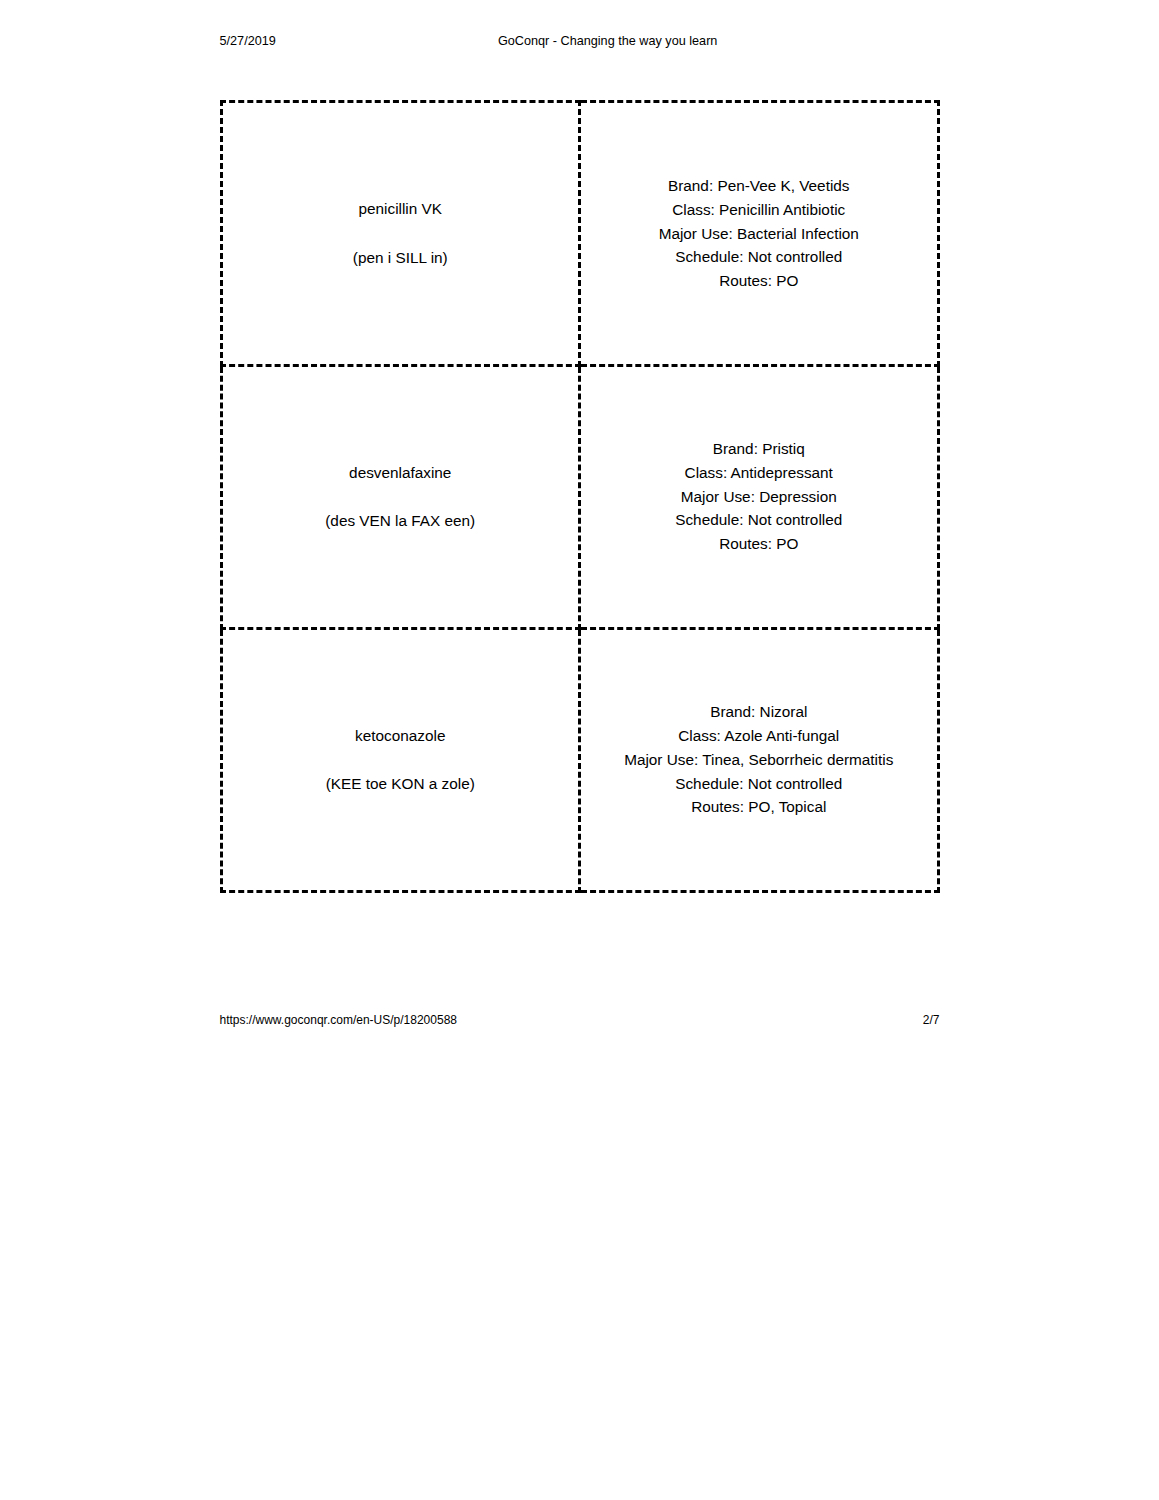5/27/2019 GoConqr - Changing the way you learn
| penicillin VK (pen i SILL in) | Brand: Pen-Vee K, Veetids Class: Penicillin Antibiotic Major Use: Bacterial Infection Schedule: Not controlled Routes: PO |
| desvenlafaxine (des VEN la FAX een) | Brand: Pristiq Class: Antidepressant Major Use: Depression Schedule: Not controlled Routes: PO |
| ketoconazole (KEE toe KON a zole) | Brand: Nizoral Class: Azole Anti-fungal Major Use: Tinea, Seborrheic dermatitis Schedule: Not controlled Routes: PO, Topical |
https://www.goconqr.com/en-US/p/18200588 2/7